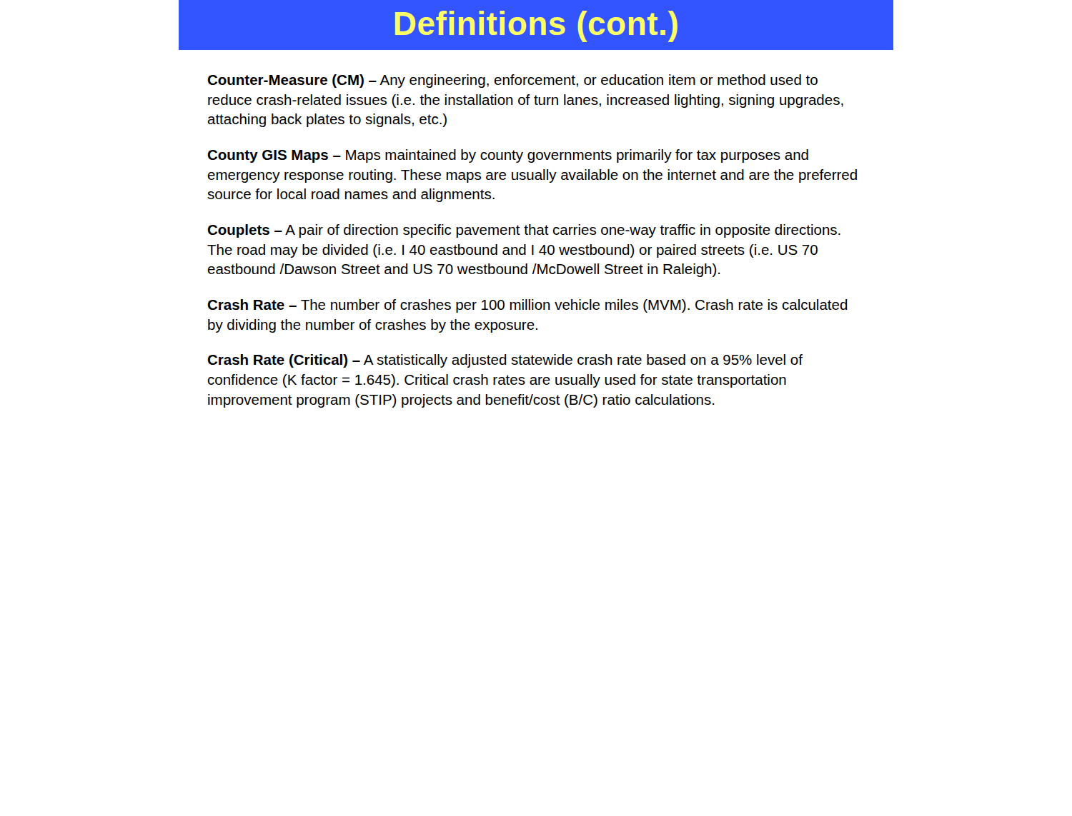Definitions (cont.)
Counter-Measure (CM) – Any engineering, enforcement, or education item or method used to reduce crash-related issues (i.e. the installation of turn lanes, increased lighting, signing upgrades, attaching back plates to signals, etc.)
County GIS Maps – Maps maintained by county governments primarily for tax purposes and emergency response routing. These maps are usually available on the internet and are the preferred source for local road names and alignments.
Couplets – A pair of direction specific pavement that carries one-way traffic in opposite directions. The road may be divided (i.e. I 40 eastbound and I 40 westbound) or paired streets (i.e. US 70 eastbound /Dawson Street and US 70 westbound /McDowell Street in Raleigh).
Crash Rate – The number of crashes per 100 million vehicle miles (MVM). Crash rate is calculated by dividing the number of crashes by the exposure.
Crash Rate (Critical) – A statistically adjusted statewide crash rate based on a 95% level of confidence (K factor = 1.645). Critical crash rates are usually used for state transportation improvement program (STIP) projects and benefit/cost (B/C) ratio calculations.